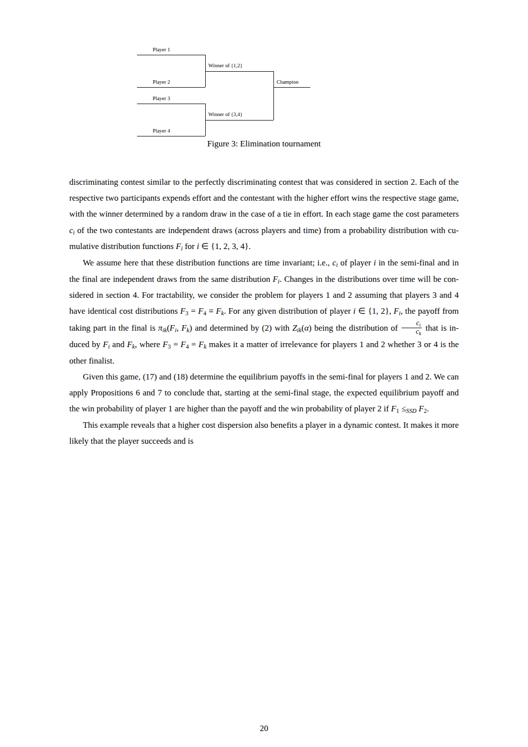Player 1 Winner of {1,2} Player 2 Champion Player 3 Winner of {3,4} Player 4
Figure 3: Elimination tournament
discriminating contest similar to the perfectly discriminating contest that was considered in section 2. Each of the respective two participants expends effort and the contestant with the higher effort wins the respective stage game, with the winner determined by a random draw in the case of a tie in effort. In each stage game the cost parameters ci of the two contestants are independent draws (across players and time) from a probability distribution with cumulative distribution functions Fi for i ∈ {1, 2, 3, 4}.
We assume here that these distribution functions are time invariant; i.e., ci of player i in the semi-final and in the final are independent draws from the same distribution Fi. Changes in the distributions over time will be considered in section 4. For tractability, we consider the problem for players 1 and 2 assuming that players 3 and 4 have identical cost distributions F 3 = F 4 ≡ Fk. For any given distribution of player i ∈ {1, 2}, Fi, the payoff from taking part in the final is πik(Fi, Fk) and determined by (2) with Zik(α) being the distribution of ci ck that is induced by Fi and Fk, where F 3 = F 4 = Fk makes it a matter of irrelevance for players 1 and 2 whether 3 or 4 is the other finalist.
Given this game, (17) and (18) determine the equilibrium payoffs in the semi-final for players 1 and 2. We can apply Propositions 6 and 7 to conclude that, starting at the semi-final stage, the expected equilibrium payoff and the win probability of player 1 are higher than the payoff and the win probability of player 2 if F 1 ≤SSD F 2.
This example reveals that a higher cost dispersion also benefits a player in a dynamic contest. It makes it more likely that the player succeeds and is
20